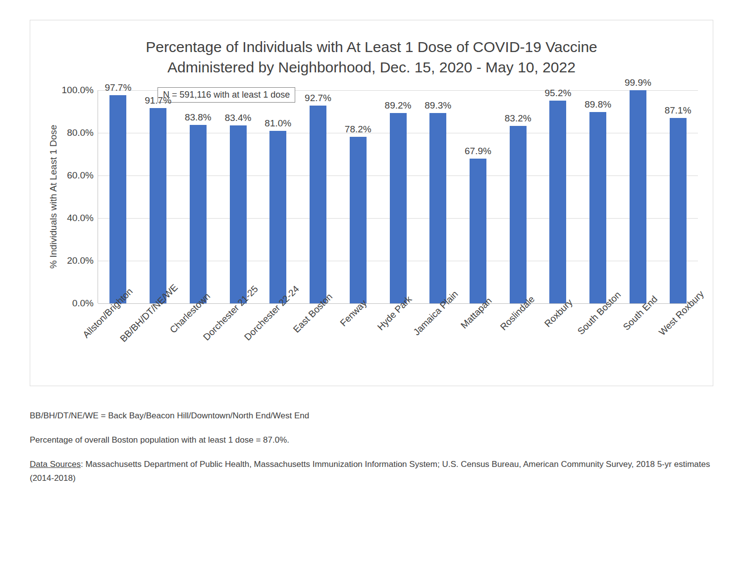Percentage of Individuals with At Least 1 Dose of COVID-19 Vaccine
Administered by Neighborhood, Dec. 15, 2020 - May 10, 2022
% Individuals with At Least 1 Dose
100.0% 80.0% 60.0% 40.0% 20.0% 0.0%
N = 591,116 with at least 1 dose
97.7%
91.7%
83.8%
83.4%
81.0%
92.7%
78.2%
89.2%
89.3%
67.9%
83.2%
95.2%
89.8%
99.9%
87.1%
Allston/Brighton
BB/BH/DT/NE/WE
Charlestown
Dorchester 21-25
Dorchester 22-24
East Boston
Fenway
Hyde Park
Jamaica Plain
Mattapan
Roslindale
Roxbury
South Boston
South End
West Roxbury
BB/BH/DT/NE/WE = Back Bay/Beacon Hill/Downtown/North End/West End
Percentage of overall Boston population with at least 1 dose = 87.0%.
Data Sources: Massachusetts Department of Public Health, Massachusetts Immunization Information System; U.S. Census Bureau, American Community Survey, 2018 5-yr estimates (2014-2018)